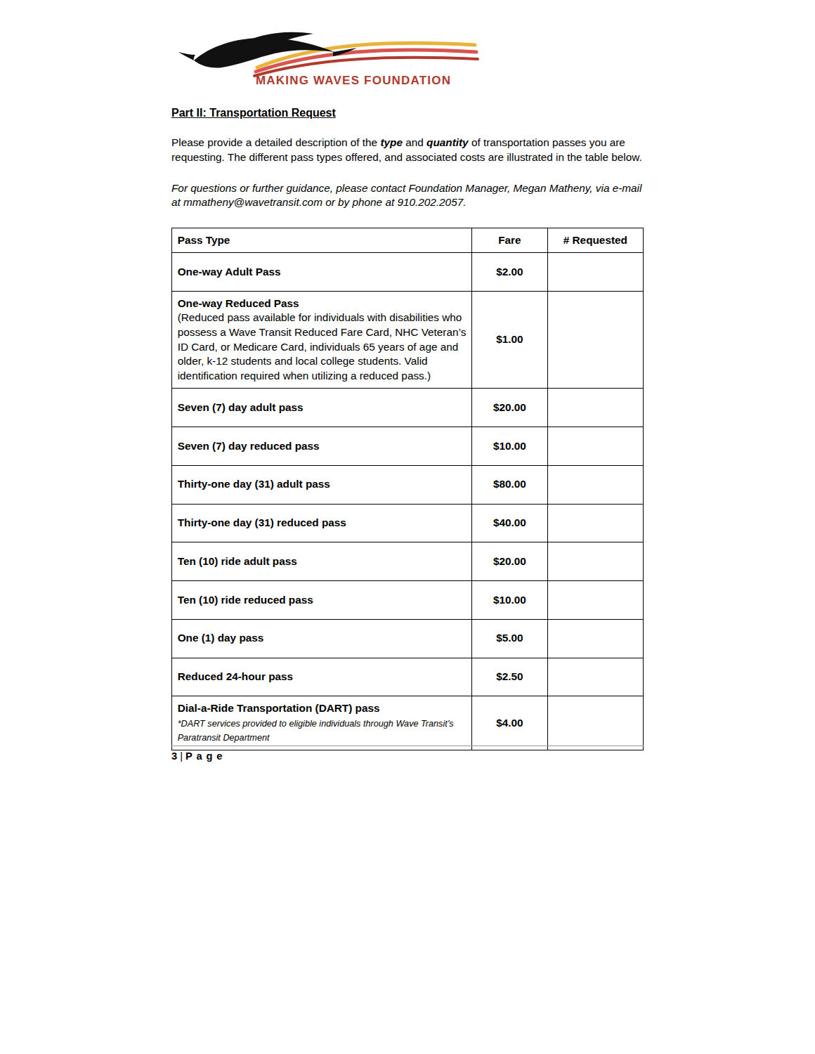MAKING WAVES FOUNDATION
Part II: Transportation Request
Please provide a detailed description of the type and quantity of transportation passes you are requesting. The different pass types offered, and associated costs are illustrated in the table below.
For questions or further guidance, please contact Foundation Manager, Megan Matheny, via e-mail at mmatheny@wavetransit.com or by phone at 910.202.2057.
| Pass Type | Fare | # Requested |
| --- | --- | --- |
| One-way Adult Pass | $2.00 | |
| One-way Reduced Pass (Reduced pass available for individuals with disabilities who possess a Wave Transit Reduced Fare Card, NHC Veteran’s ID Card, or Medicare Card, individuals 65 years of age and older, k-12 students and local college students. Valid identification required when utilizing a reduced pass.) | $1.00 | |
| Seven (7) day adult pass | $20.00 | |
| Seven (7) day reduced pass | $10.00 | |
| Thirty-one day (31) adult pass | $80.00 | |
| Thirty-one day (31) reduced pass | $40.00 | |
| Ten (10) ride adult pass | $20.00 | |
| Ten (10) ride reduced pass | $10.00 | |
| One (1) day pass | $5.00 | |
| Reduced 24-hour pass | $2.50 | |
| Dial-a-Ride Transportation (DART) pass *DART services provided to eligible individuals through Wave Transit’s Paratransit Department | $4.00 | |
3 | P a g e